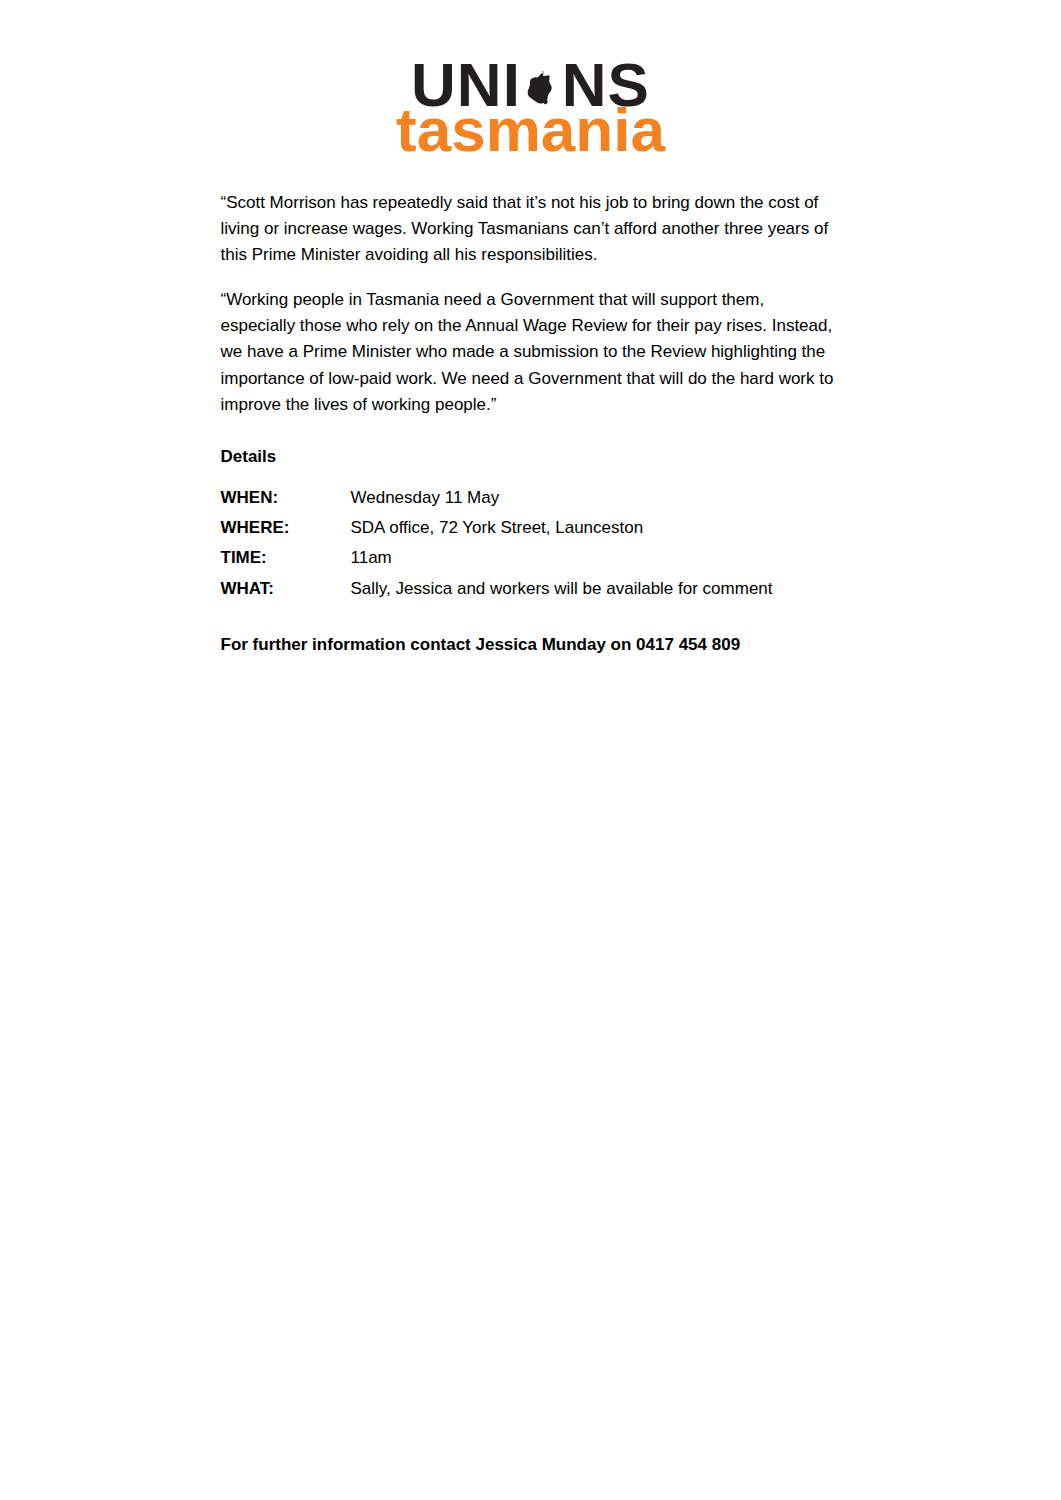UNI NS
tasmania
“Scott Morrison has repeatedly said that it’s not his job to bring down the cost of living or increase wages. Working Tasmanians can’t afford another three years of this Prime Minister avoiding all his responsibilities.
“Working people in Tasmania need a Government that will support them, especially those who rely on the Annual Wage Review for their pay rises. Instead, we have a Prime Minister who made a submission to the Review highlighting the importance of low-paid work. We need a Government that will do the hard work to improve the lives of working people.”
Details
| WHEN: | Wednesday 11 May |
| WHERE: | SDA office, 72 York Street, Launceston |
| TIME: | 11am |
| WHAT: | Sally, Jessica and workers will be available for comment |
For further information contact Jessica Munday on 0417 454 809